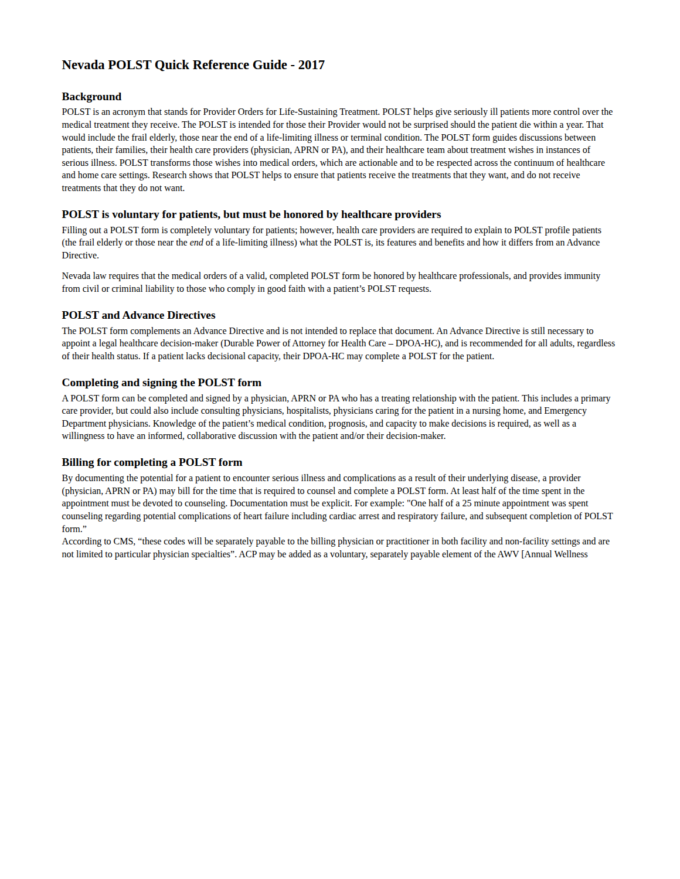Nevada POLST Quick Reference Guide - 2017
Background
POLST is an acronym that stands for Provider Orders for Life-Sustaining Treatment. POLST helps give seriously ill patients more control over the medical treatment they receive. The POLST is intended for those their Provider would not be surprised should the patient die within a year. That would include the frail elderly, those near the end of a life-limiting illness or terminal condition. The POLST form guides discussions between patients, their families, their health care providers (physician, APRN or PA), and their healthcare team about treatment wishes in instances of serious illness. POLST transforms those wishes into medical orders, which are actionable and to be respected across the continuum of healthcare and home care settings. Research shows that POLST helps to ensure that patients receive the treatments that they want, and do not receive treatments that they do not want.
POLST is voluntary for patients, but must be honored by healthcare providers
Filling out a POLST form is completely voluntary for patients; however, health care providers are required to explain to POLST profile patients (the frail elderly or those near the end of a life-limiting illness) what the POLST is, its features and benefits and how it differs from an Advance Directive.
Nevada law requires that the medical orders of a valid, completed POLST form be honored by healthcare professionals, and provides immunity from civil or criminal liability to those who comply in good faith with a patient’s POLST requests.
POLST and Advance Directives
The POLST form complements an Advance Directive and is not intended to replace that document. An Advance Directive is still necessary to appoint a legal healthcare decision-maker (Durable Power of Attorney for Health Care – DPOA-HC), and is recommended for all adults, regardless of their health status. If a patient lacks decisional capacity, their DPOA-HC may complete a POLST for the patient.
Completing and signing the POLST form
A POLST form can be completed and signed by a physician, APRN or PA who has a treating relationship with the patient. This includes a primary care provider, but could also include consulting physicians, hospitalists, physicians caring for the patient in a nursing home, and Emergency Department physicians. Knowledge of the patient’s medical condition, prognosis, and capacity to make decisions is required, as well as a willingness to have an informed, collaborative discussion with the patient and/or their decision-maker.
Billing for completing a POLST form
By documenting the potential for a patient to encounter serious illness and complications as a result of their underlying disease, a provider (physician, APRN or PA) may bill for the time that is required to counsel and complete a POLST form. At least half of the time spent in the appointment must be devoted to counseling. Documentation must be explicit. For example: "One half of a 25 minute appointment was spent counseling regarding potential complications of heart failure including cardiac arrest and respiratory failure, and subsequent completion of POLST form.”
According to CMS, “these codes will be separately payable to the billing physician or practitioner in both facility and non-facility settings and are not limited to particular physician specialties”. ACP may be added as a voluntary, separately payable element of the AWV [Annual Wellness